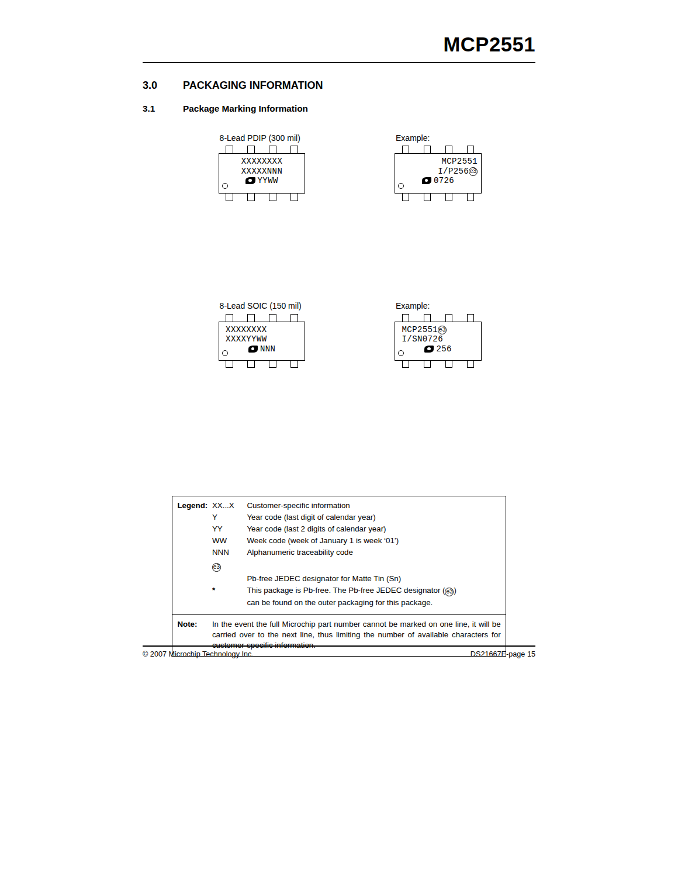MCP2551
3.0 PACKAGING INFORMATION
3.1 Package Marking Information
8-Lead PDIP (300 mil)
XXXXXXXX
XXXXXNNN
YYWW
Example:
MCP2551
I/P256e3
0726
8-Lead SOIC (150 mil)
XXXXXXXX
XXXXYYWW
NNN
Example:
MCP2551e3
I/SN0726
256
| Legend: XX...X Customer-specific information Y Year code (last digit of calendar year) YY Year code (last 2 digits of calendar year) WW Week code (week of January 1 is week ‘01’) NNN Alphanumeric traceability code e3 Pb-free JEDEC designator for Matte Tin (Sn) * This package is Pb-free. The Pb-free JEDEC designator ( e3 ) can be found on the outer packaging for this package. |
| Note: In the event the full Microchip part number cannot be marked on one line, it will be carried over to the next line, thus limiting the number of available characters for customer-specific information. |
© 2007 Microchip Technology Inc.
DS21667E-page 15